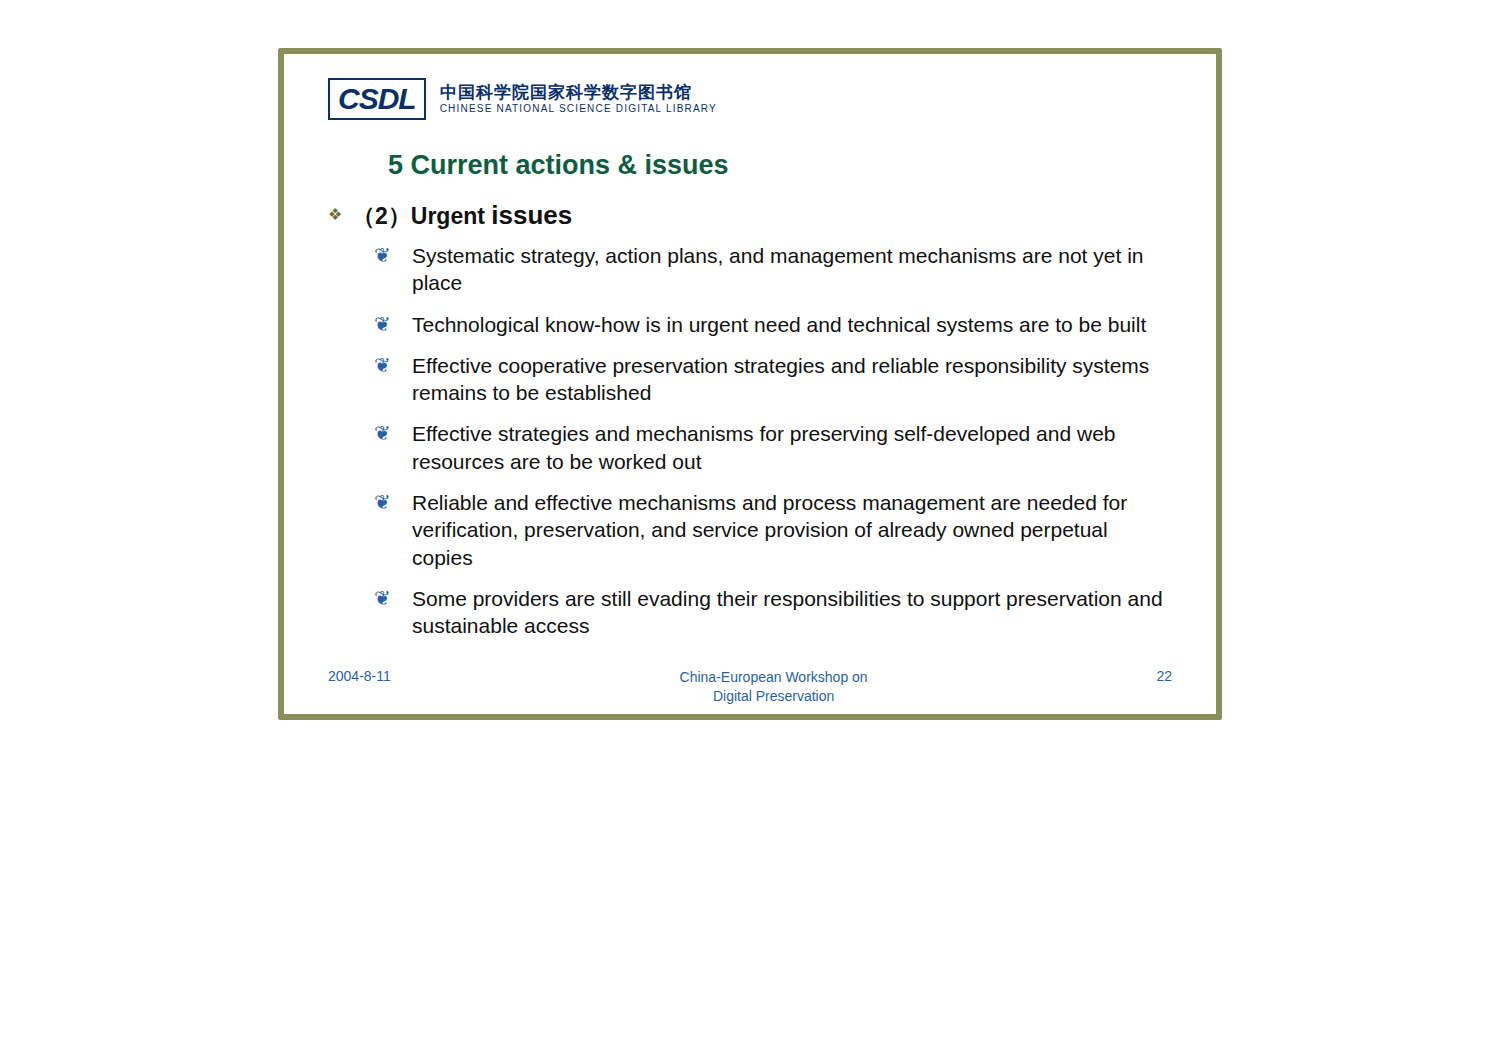CSDL
中国科学院国家科学数字图书馆
CHINESE NATIONAL SCIENCE DIGITAL LIBRARY
5 Current actions & issues
❖ （2）Urgent issues
Systematic strategy, action plans, and management mechanisms are not yet in place
Technological know-how is in urgent need and technical systems are to be built
Effective cooperative preservation strategies and reliable responsibility systems remains to be established
Effective strategies and mechanisms for preserving self-developed and web resources are to be worked out
Reliable and effective mechanisms and process management are needed for verification, preservation, and service provision of already owned perpetual copies
Some providers are still evading their responsibilities to support preservation and sustainable access
2004-8-11
China-European Workshop on
Digital Preservation
22